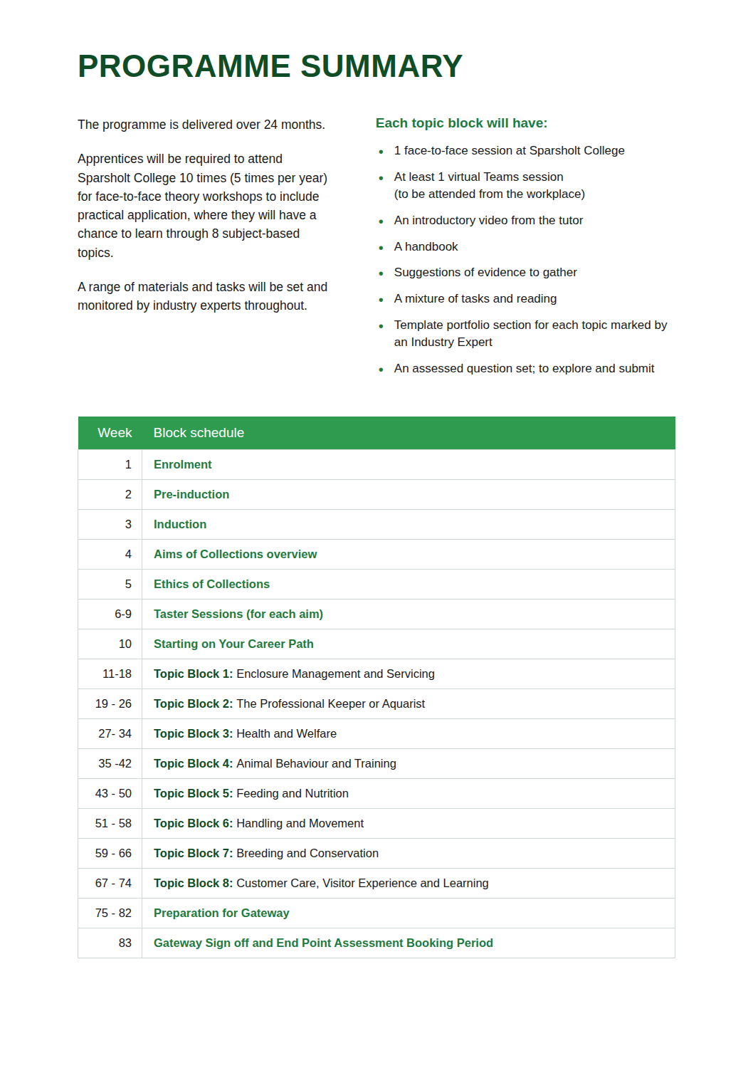Programme Summary
The programme is delivered over 24 months.
Apprentices will be required to attend Sparsholt College 10 times (5 times per year) for face-to-face theory workshops to include practical application, where they will have a chance to learn through 8 subject-based topics.
A range of materials and tasks will be set and monitored by industry experts throughout.
Each topic block will have:
1 face-to-face session at Sparsholt College
At least 1 virtual Teams session
(to be attended from the workplace)
An introductory video from the tutor
A handbook
Suggestions of evidence to gather
A mixture of tasks and reading
Template portfolio section for each topic marked by an Industry Expert
An assessed question set; to explore and submit
| Week | Block schedule |
| --- | --- |
| 1 | Enrolment |
| 2 | Pre-induction |
| 3 | Induction |
| 4 | Aims of Collections overview |
| 5 | Ethics of Collections |
| 6-9 | Taster Sessions (for each aim) |
| 10 | Starting on Your Career Path |
| 11-18 | Topic Block 1: Enclosure Management and Servicing |
| 19 - 26 | Topic Block 2: The Professional Keeper or Aquarist |
| 27- 34 | Topic Block 3: Health and Welfare |
| 35 -42 | Topic Block 4: Animal Behaviour and Training |
| 43 - 50 | Topic Block 5: Feeding and Nutrition |
| 51 - 58 | Topic Block 6: Handling and Movement |
| 59 - 66 | Topic Block 7: Breeding and Conservation |
| 67 - 74 | Topic Block 8: Customer Care, Visitor Experience and Learning |
| 75 - 82 | Preparation for Gateway |
| 83 | Gateway Sign off and End Point Assessment Booking Period |